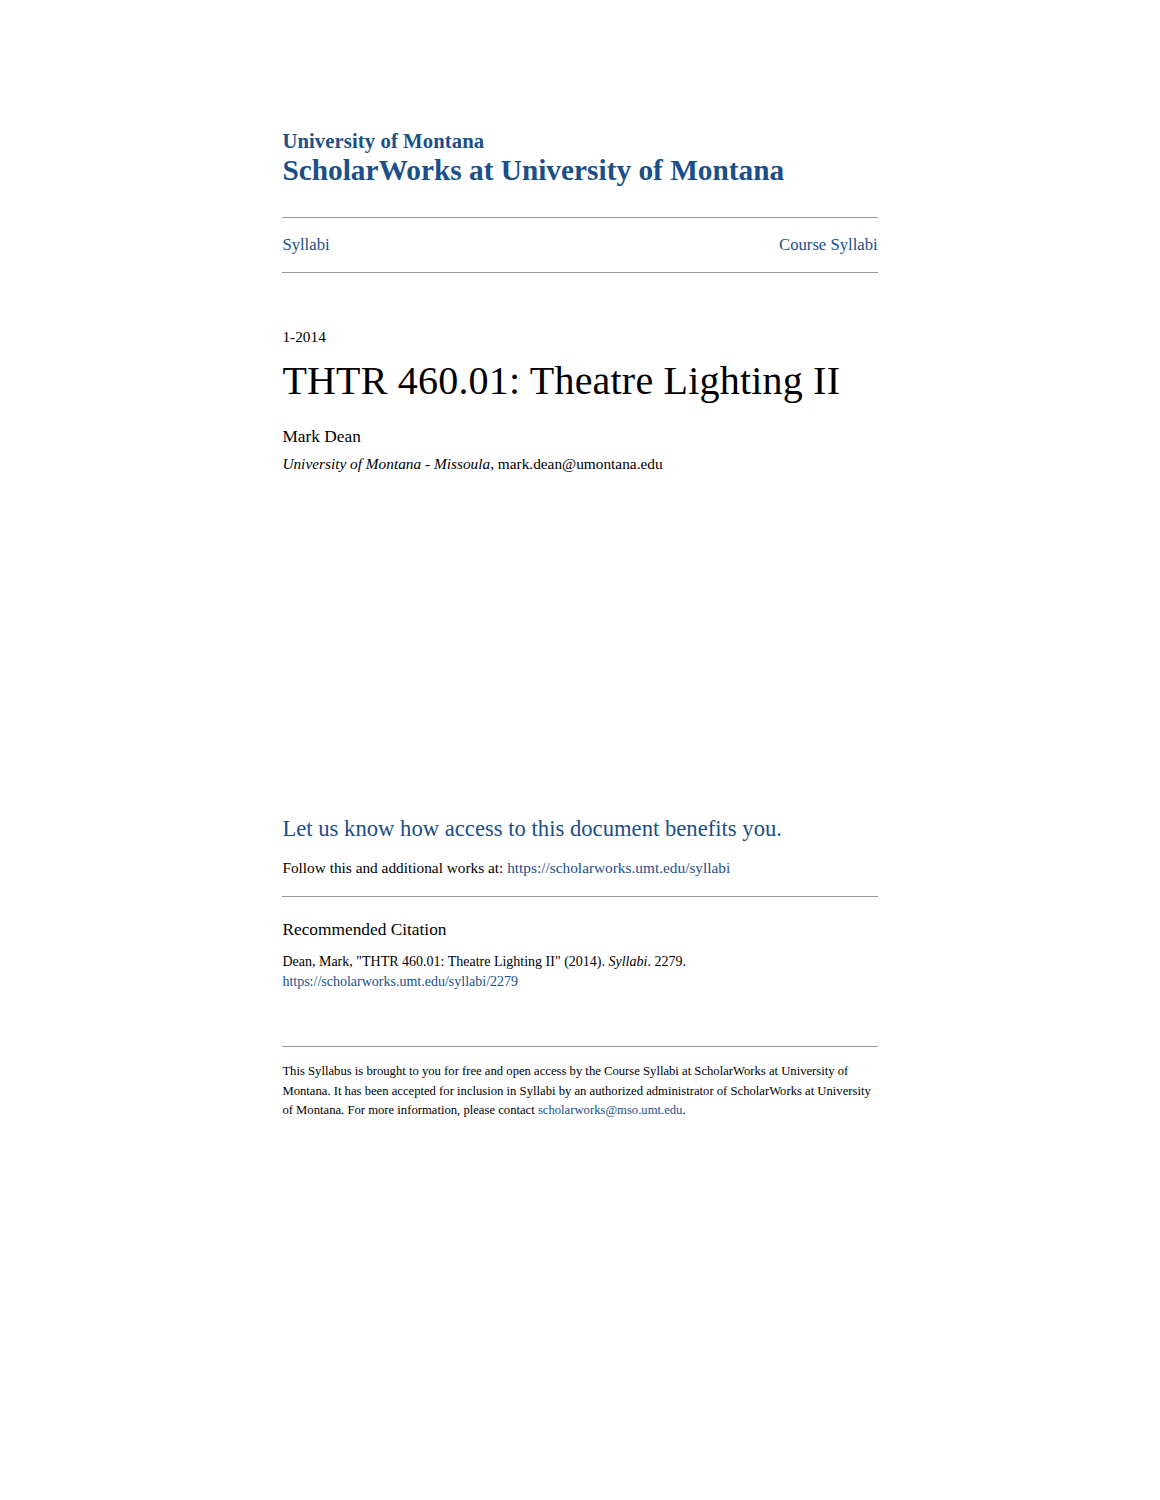University of Montana
ScholarWorks at University of Montana
Syllabi
Course Syllabi
1-2014
THTR 460.01: Theatre Lighting II
Mark Dean
University of Montana - Missoula, mark.dean@umontana.edu
Let us know how access to this document benefits you.
Follow this and additional works at: https://scholarworks.umt.edu/syllabi
Recommended Citation
Dean, Mark, "THTR 460.01: Theatre Lighting II" (2014). Syllabi. 2279.
https://scholarworks.umt.edu/syllabi/2279
This Syllabus is brought to you for free and open access by the Course Syllabi at ScholarWorks at University of Montana. It has been accepted for inclusion in Syllabi by an authorized administrator of ScholarWorks at University of Montana. For more information, please contact scholarworks@mso.umt.edu.